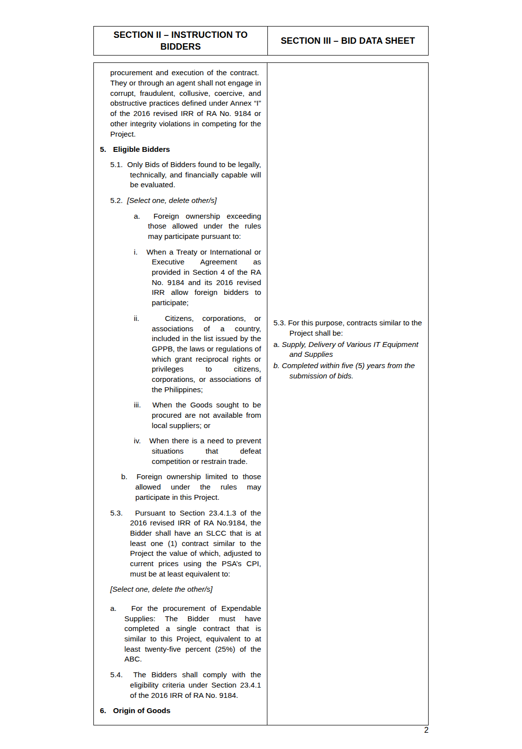| SECTION II – INSTRUCTION TO BIDDERS | SECTION III – BID DATA SHEET |
| procurement and execution of the contract. They or through an agent shall not engage in corrupt, fraudulent, collusive, coercive, and obstructive practices defined under Annex “I” of the 2016 revised IRR of RA No. 9184 or other integrity violations in competing for the Project. 5. Eligible Bidders 5.1. Only Bids of Bidders found to be legally, technically, and financially capable will be evaluated. 5.2. [Select one, delete other/s] a. Foreign ownership exceeding those allowed under the rules may participate pursuant to: i. When a Treaty or International or Executive Agreement as provided in Section 4 of the RA No. 9184 and its 2016 revised IRR allow foreign bidders to participate; ii. Citizens, corporations, or associations of a country, included in the list issued by the GPPB, the laws or regulations of which grant reciprocal rights or privileges to citizens, corporations, or associations of the Philippines; iii. When the Goods sought to be procured are not available from local suppliers; or iv. When there is a need to prevent situations that defeat competition or restrain trade. b. Foreign ownership limited to those allowed under the rules may participate in this Project. 5.3. Pursuant to Section 23.4.1.3 of the 2016 revised IRR of RA No.9184, the Bidder shall have an SLCC that is at least one (1) contract similar to the Project the value of which, adjusted to current prices using the PSA’s CPI, must be at least equivalent to: [Select one, delete the other/s] a. For the procurement of Expendable Supplies: The Bidder must have completed a single contract that is similar to this Project, equivalent to at least twenty-five percent (25%) of the ABC. 5.4. The Bidders shall comply with the eligibility criteria under Section 23.4.1 of the 2016 IRR of RA No. 9184. 6. Origin of Goods | 5.3. For this purpose, contracts similar to the Project shall be: a. Supply, Delivery of Various IT Equipment and Supplies b. Completed within five (5) years from the submission of bids. |
2